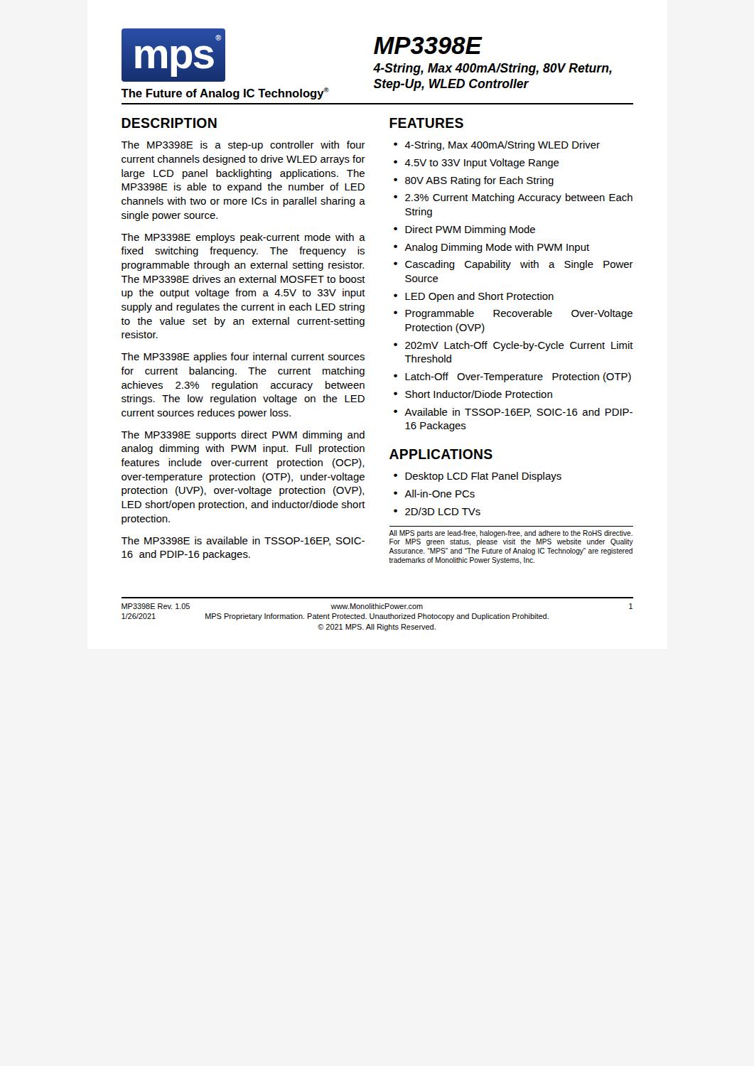® mps
The Future of Analog IC Technology®
MP3398E
4-String, Max 400mA/String, 80V Return,
Step-Up, WLED Controller
DESCRIPTION
The MP3398E is a step-up controller with four current channels designed to drive WLED arrays for large LCD panel backlighting applications. The MP3398E is able to expand the number of LED channels with two or more ICs in parallel sharing a single power source.
The MP3398E employs peak-current mode with a fixed switching frequency. The frequency is programmable through an external setting resistor. The MP3398E drives an external MOSFET to boost up the output voltage from a 4.5V to 33V input supply and regulates the current in each LED string to the value set by an external current-setting resistor.
The MP3398E applies four internal current sources for current balancing. The current matching achieves 2.3% regulation accuracy between strings. The low regulation voltage on the LED current sources reduces power loss.
The MP3398E supports direct PWM dimming and analog dimming with PWM input. Full protection features include over-current protection (OCP), over-temperature protection (OTP), under-voltage protection (UVP), over-voltage protection (OVP), LED short/open protection, and inductor/diode short protection.
The MP3398E is available in TSSOP-16EP, SOIC-16 and PDIP-16 packages.
FEATURES
4-String, Max 400mA/String WLED Driver
4.5V to 33V Input Voltage Range
80V ABS Rating for Each String
2.3% Current Matching Accuracy between Each String
Direct PWM Dimming Mode
Analog Dimming Mode with PWM Input
Cascading Capability with a Single Power Source
LED Open and Short Protection
Programmable Recoverable Over-Voltage Protection (OVP)
202mV Latch-Off Cycle-by-Cycle Current Limit Threshold
Latch-Off Over-Temperature Protection (OTP)
Short Inductor/Diode Protection
Available in TSSOP-16EP, SOIC-16 and PDIP-16 Packages
APPLICATIONS
Desktop LCD Flat Panel Displays
All-in-One PCs
2D/3D LCD TVs
All MPS parts are lead-free, halogen-free, and adhere to the RoHS directive. For MPS green status, please visit the MPS website under Quality Assurance. “MPS” and “The Future of Analog IC Technology” are registered trademarks of Monolithic Power Systems, Inc.
MP3398E Rev. 1.05
1/26/2021
www.MonolithicPower.com
MPS Proprietary Information. Patent Protected. Unauthorized Photocopy and Duplication Prohibited.
© 2021 MPS. All Rights Reserved.
1